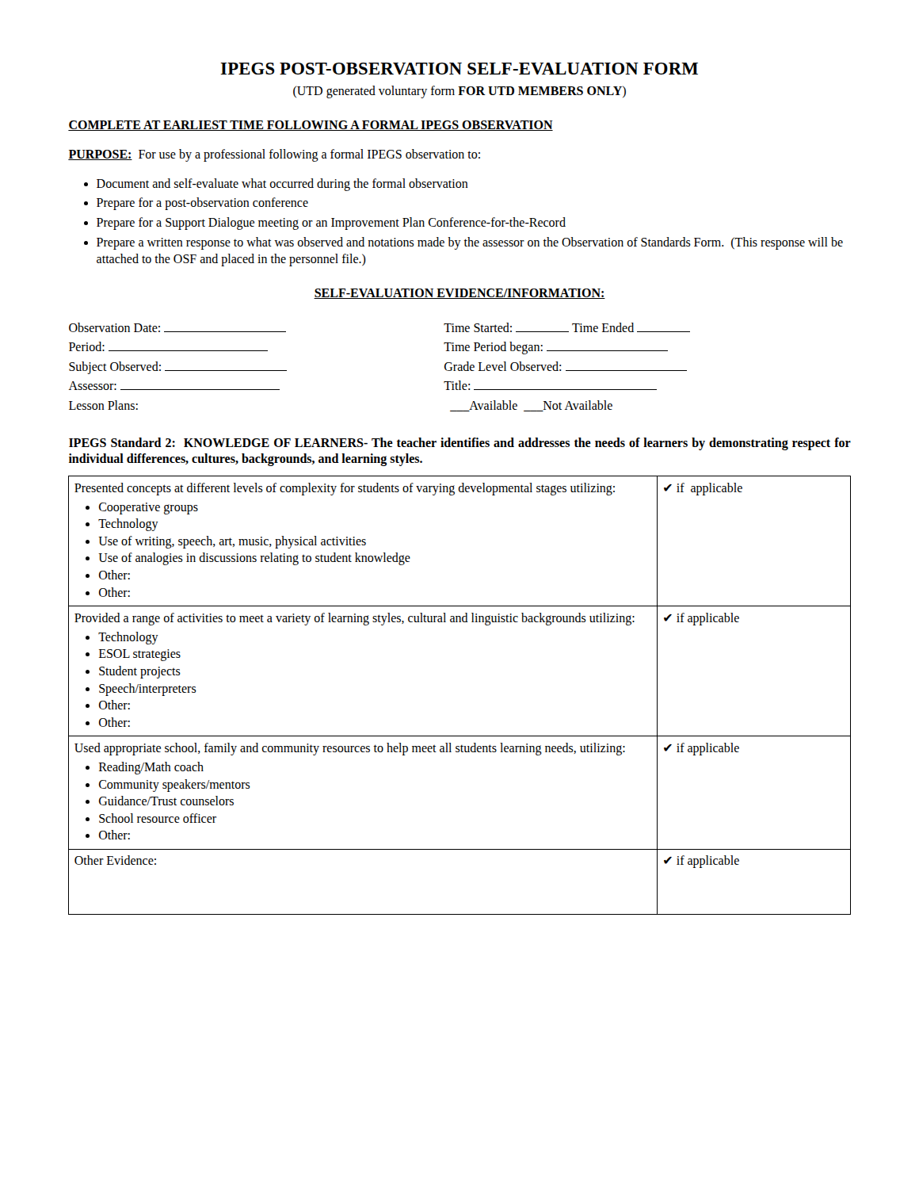IPEGS POST-OBSERVATION SELF-EVALUATION FORM
(UTD generated voluntary form FOR UTD MEMBERS ONLY)
COMPLETE AT EARLIEST TIME FOLLOWING A FORMAL IPEGS OBSERVATION
PURPOSE: For use by a professional following a formal IPEGS observation to:
Document and self-evaluate what occurred during the formal observation
Prepare for a post-observation conference
Prepare for a Support Dialogue meeting or an Improvement Plan Conference-for-the-Record
Prepare a written response to what was observed and notations made by the assessor on the Observation of Standards Form. (This response will be attached to the OSF and placed in the personnel file.)
SELF-EVALUATION EVIDENCE/INFORMATION:
| Observation Date: | Time Started: Time Ended |
| Period: | Time Period began: |
| Subject Observed: | Grade Level Observed: |
| Assessor: | Title: |
| Lesson Plans: | ___Available ___Not Available |
IPEGS Standard 2: KNOWLEDGE OF LEARNERS- The teacher identifies and addresses the needs of learners by demonstrating respect for individual differences, cultures, backgrounds, and learning styles.
| Presented concepts at different levels of complexity for students of varying developmental stages utilizing: Cooperative groups Technology Use of writing, speech, art, music, physical activities Use of analogies in discussions relating to student knowledge Other: Other: | ✔ if applicable |
| Provided a range of activities to meet a variety of learning styles, cultural and linguistic backgrounds utilizing: Technology ESOL strategies Student projects Speech/interpreters Other: Other: | ✔ if applicable |
| Used appropriate school, family and community resources to help meet all students learning needs, utilizing: Reading/Math coach Community speakers/mentors Guidance/Trust counselors School resource officer Other: | ✔ if applicable |
| Other Evidence: | ✔ if applicable |